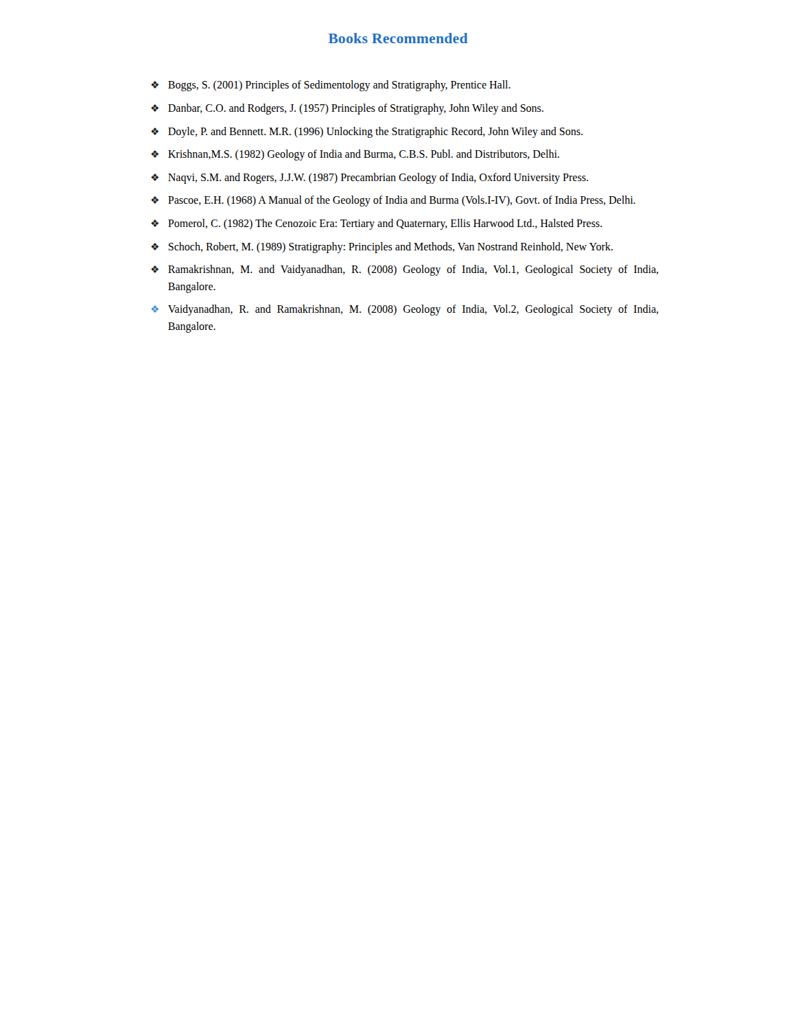Books Recommended
Boggs, S. (2001) Principles of Sedimentology and Stratigraphy, Prentice Hall.
Danbar, C.O. and Rodgers, J. (1957) Principles of Stratigraphy, John Wiley and Sons.
Doyle, P. and Bennett. M.R. (1996) Unlocking the Stratigraphic Record, John Wiley and Sons.
Krishnan,M.S. (1982) Geology of India and Burma, C.B.S. Publ. and Distributors, Delhi.
Naqvi, S.M. and Rogers, J.J.W. (1987) Precambrian Geology of India, Oxford University Press.
Pascoe, E.H. (1968) A Manual of the Geology of India and Burma (Vols.I-IV), Govt. of India Press, Delhi.
Pomerol, C. (1982) The Cenozoic Era: Tertiary and Quaternary, Ellis Harwood Ltd., Halsted Press.
Schoch, Robert, M. (1989) Stratigraphy: Principles and Methods, Van Nostrand Reinhold, New York.
Ramakrishnan, M. and Vaidyanadhan, R. (2008) Geology of India, Vol.1, Geological Society of India, Bangalore.
Vaidyanadhan, R. and Ramakrishnan, M. (2008) Geology of India, Vol.2, Geological Society of India, Bangalore.